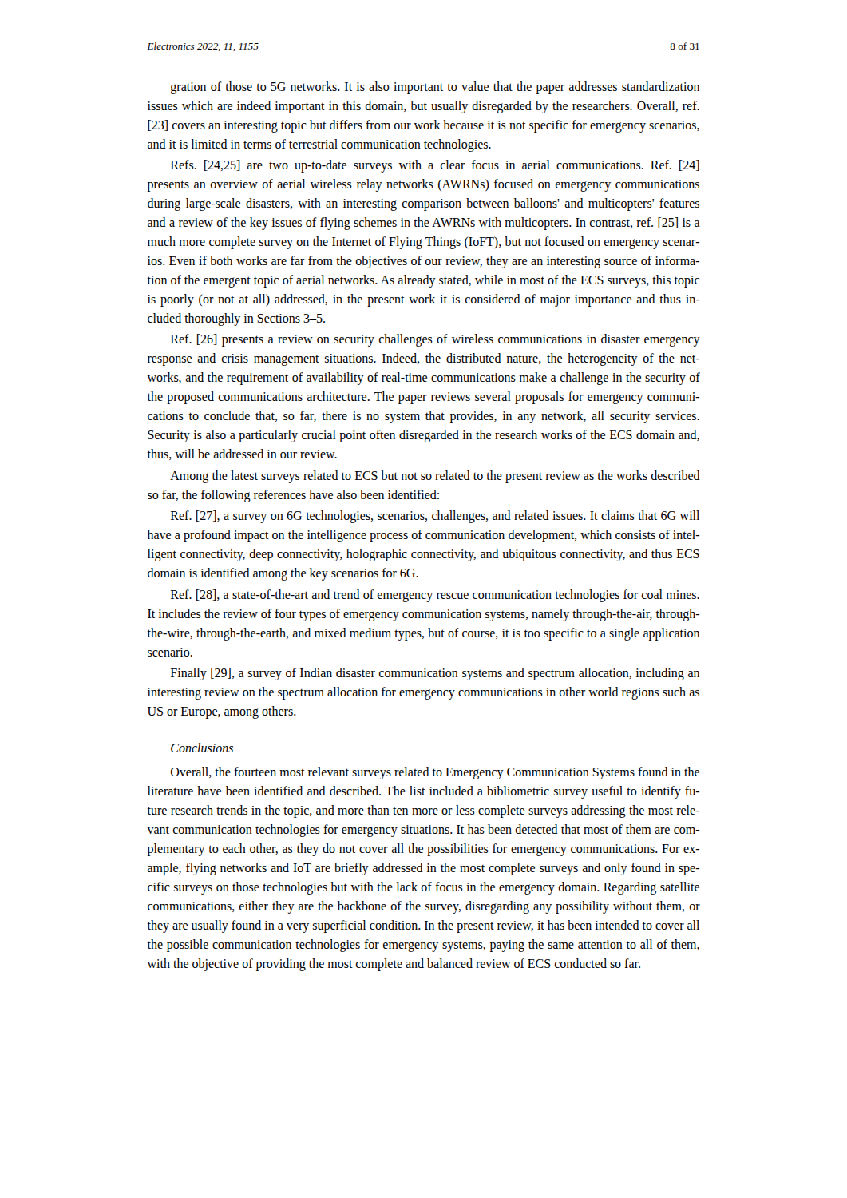Electronics 2022, 11, 1155 8 of 31
gration of those to 5G networks. It is also important to value that the paper addresses standardization issues which are indeed important in this domain, but usually disregarded by the researchers. Overall, ref. [23] covers an interesting topic but differs from our work because it is not specific for emergency scenarios, and it is limited in terms of terrestrial communication technologies.
Refs. [24,25] are two up-to-date surveys with a clear focus in aerial communications. Ref. [24] presents an overview of aerial wireless relay networks (AWRNs) focused on emergency communications during large-scale disasters, with an interesting comparison between balloons' and multicopters' features and a review of the key issues of flying schemes in the AWRNs with multicopters. In contrast, ref. [25] is a much more complete survey on the Internet of Flying Things (IoFT), but not focused on emergency scenarios. Even if both works are far from the objectives of our review, they are an interesting source of information of the emergent topic of aerial networks. As already stated, while in most of the ECS surveys, this topic is poorly (or not at all) addressed, in the present work it is considered of major importance and thus included thoroughly in Sections 3–5.
Ref. [26] presents a review on security challenges of wireless communications in disaster emergency response and crisis management situations. Indeed, the distributed nature, the heterogeneity of the networks, and the requirement of availability of real-time communications make a challenge in the security of the proposed communications architecture. The paper reviews several proposals for emergency communications to conclude that, so far, there is no system that provides, in any network, all security services. Security is also a particularly crucial point often disregarded in the research works of the ECS domain and, thus, will be addressed in our review.
Among the latest surveys related to ECS but not so related to the present review as the works described so far, the following references have also been identified:
Ref. [27], a survey on 6G technologies, scenarios, challenges, and related issues. It claims that 6G will have a profound impact on the intelligence process of communication development, which consists of intelligent connectivity, deep connectivity, holographic connectivity, and ubiquitous connectivity, and thus ECS domain is identified among the key scenarios for 6G.
Ref. [28], a state-of-the-art and trend of emergency rescue communication technologies for coal mines. It includes the review of four types of emergency communication systems, namely through-the-air, through-the-wire, through-the-earth, and mixed medium types, but of course, it is too specific to a single application scenario.
Finally [29], a survey of Indian disaster communication systems and spectrum allocation, including an interesting review on the spectrum allocation for emergency communications in other world regions such as US or Europe, among others.
Conclusions
Overall, the fourteen most relevant surveys related to Emergency Communication Systems found in the literature have been identified and described. The list included a bibliometric survey useful to identify future research trends in the topic, and more than ten more or less complete surveys addressing the most relevant communication technologies for emergency situations. It has been detected that most of them are complementary to each other, as they do not cover all the possibilities for emergency communications. For example, flying networks and IoT are briefly addressed in the most complete surveys and only found in specific surveys on those technologies but with the lack of focus in the emergency domain. Regarding satellite communications, either they are the backbone of the survey, disregarding any possibility without them, or they are usually found in a very superficial condition. In the present review, it has been intended to cover all the possible communication technologies for emergency systems, paying the same attention to all of them, with the objective of providing the most complete and balanced review of ECS conducted so far.